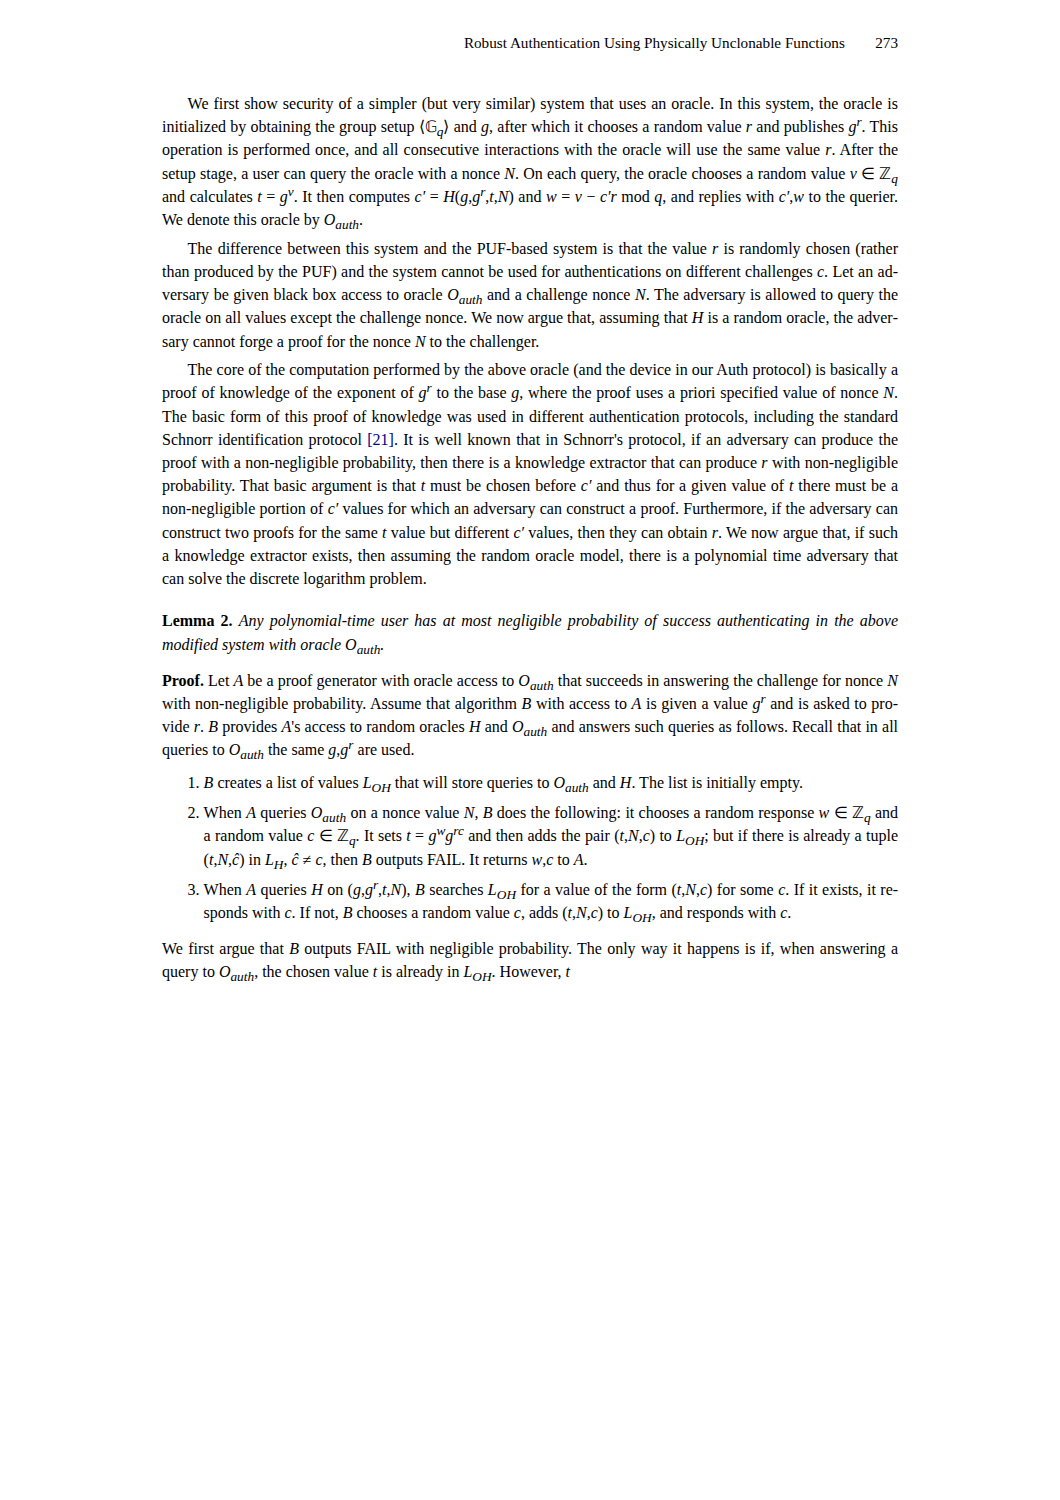Robust Authentication Using Physically Unclonable Functions 273
We first show security of a simpler (but very similar) system that uses an oracle. In this system, the oracle is initialized by obtaining the group setup ⟨𝔾q⟩ and g, after which it chooses a random value r and publishes gr. This operation is performed once, and all consecutive interactions with the oracle will use the same value r. After the setup stage, a user can query the oracle with a nonce N. On each query, the oracle chooses a random value v ∈ ℤq and calculates t = gv. It then computes c′ = H(g,gr,t,N) and w = v − c′r mod q, and replies with c′,w to the querier. We denote this oracle by Oauth.
The difference between this system and the PUF-based system is that the value r is randomly chosen (rather than produced by the PUF) and the system cannot be used for authentications on different challenges c. Let an adversary be given black box access to oracle Oauth and a challenge nonce N. The adversary is allowed to query the oracle on all values except the challenge nonce. We now argue that, assuming that H is a random oracle, the adversary cannot forge a proof for the nonce N to the challenger.
The core of the computation performed by the above oracle (and the device in our Auth protocol) is basically a proof of knowledge of the exponent of gr to the base g, where the proof uses a priori specified value of nonce N. The basic form of this proof of knowledge was used in different authentication protocols, including the standard Schnorr identification protocol [21]. It is well known that in Schnorr's protocol, if an adversary can produce the proof with a non-negligible probability, then there is a knowledge extractor that can produce r with non-negligible probability. That basic argument is that t must be chosen before c′ and thus for a given value of t there must be a non-negligible portion of c′ values for which an adversary can construct a proof. Furthermore, if the adversary can construct two proofs for the same t value but different c′ values, then they can obtain r. We now argue that, if such a knowledge extractor exists, then assuming the random oracle model, there is a polynomial time adversary that can solve the discrete logarithm problem.
Lemma 2. Any polynomial-time user has at most negligible probability of success authenticating in the above modified system with oracle Oauth.
Proof. Let A be a proof generator with oracle access to Oauth that succeeds in answering the challenge for nonce N with non-negligible probability. Assume that algorithm B with access to A is given a value gr and is asked to provide r. B provides A's access to random oracles H and Oauth and answers such queries as follows. Recall that in all queries to Oauth the same g,gr are used.
B creates a list of values LOH that will store queries to Oauth and H. The list is initially empty.
When A queries Oauth on a nonce value N, B does the following: it chooses a random response w ∈ ℤq and a random value c ∈ ℤq. It sets t = gwgrc and then adds the pair (t,N,c) to LOH; but if there is already a tuple (t,N,ĉ) in LH, ĉ ≠ c, then B outputs FAIL. It returns w,c to A.
When A queries H on (g,gr,t,N), B searches LOH for a value of the form (t,N,c) for some c. If it exists, it responds with c. If not, B chooses a random value c, adds (t,N,c) to LOH, and responds with c.
We first argue that B outputs FAIL with negligible probability. The only way it happens is if, when answering a query to Oauth, the chosen value t is already in LOH. However, t